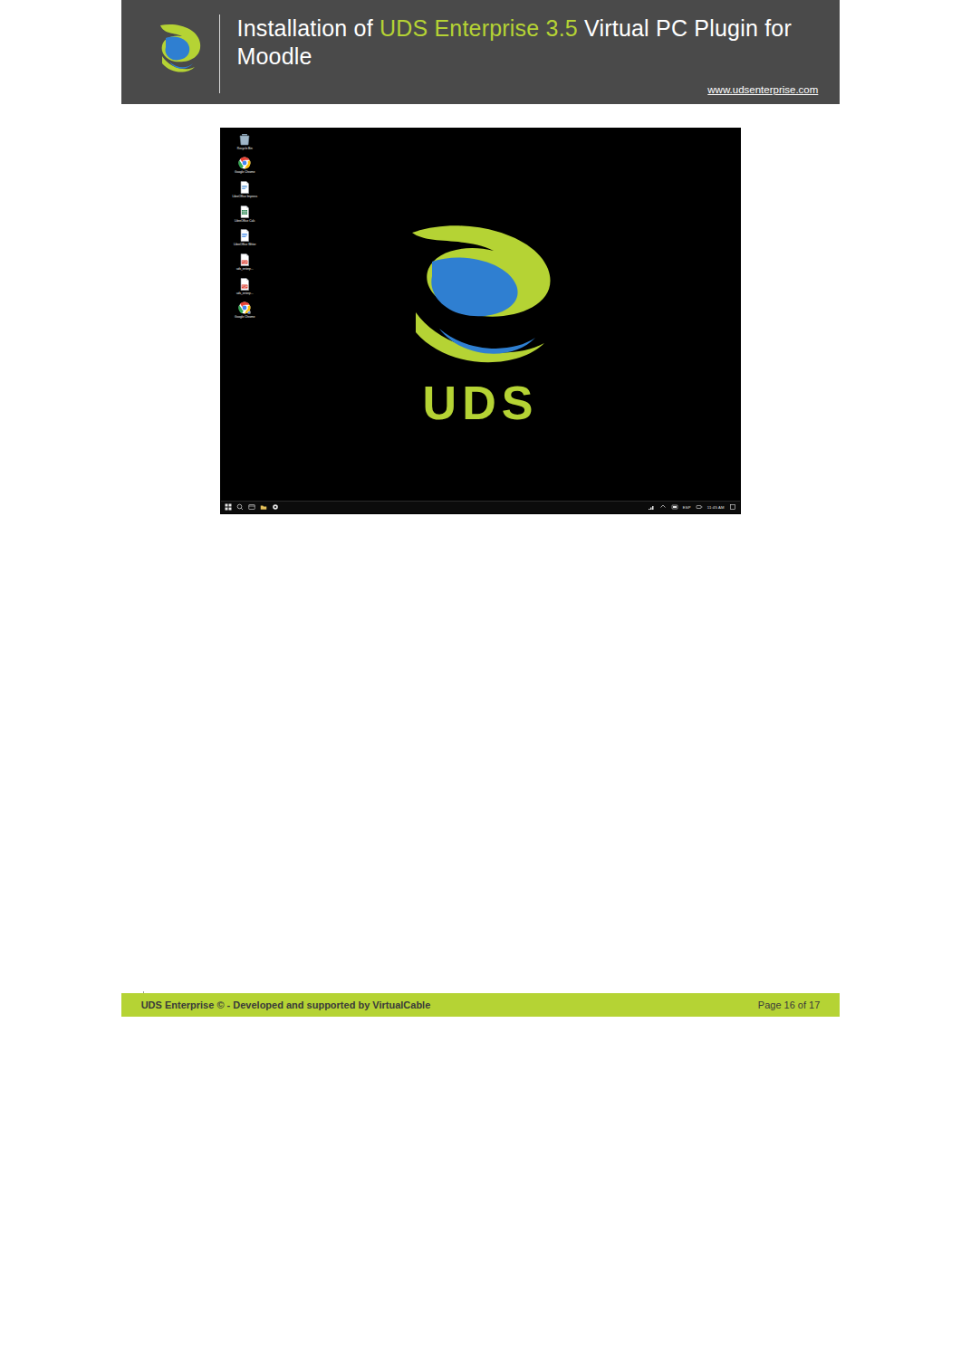Installation of UDS Enterprise 3.5 Virtual PC Plugin for Moodle
www.udsenterprise.com
Recycle Bin
Google Chrome
LibreOffice Impress
LibreOffice Calc
LibreOffice Writer
PDF uds_enterp...
PDF uds_enterp...
Google Chrome
UDS
ESP 11:45 AM
UDS Enterprise © - Developed and supported by VirtualCable
Page 16 of 17